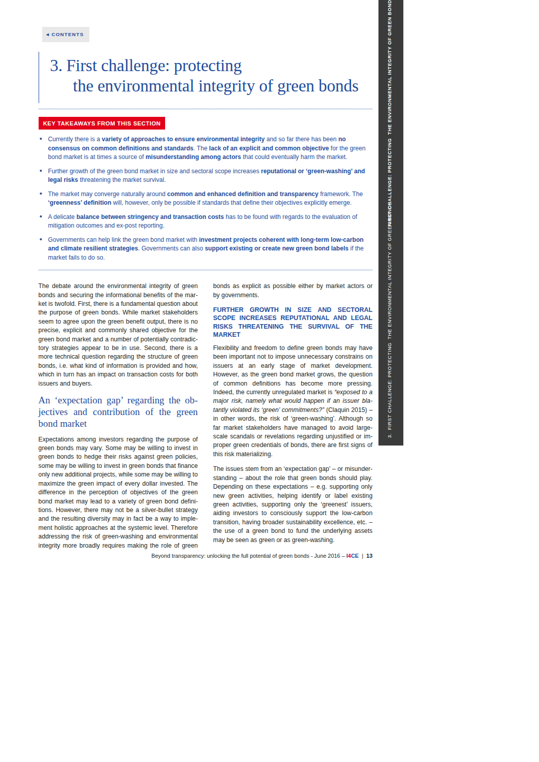FIRST CHALLENGE: PROTECTING THE ENVIRONMENTAL INTEGRITY OF GREEN BONDS 3. FIRST CHALLENGE: PROTECTING THE ENVIRONMENTAL INTEGRITY OF GREEN BONDS
◂CONTENTS
3. First challenge: protectingthe environmental integrity of green bonds
KEY TAKEAWAYS FROM THIS SECTION
Currently there is a variety of approaches to ensure environmental integrity and so far there has been no consensus on common definitions and standards. The lack of an explicit and common objective for the green bond market is at times a source of misunderstanding among actors that could eventually harm the market.
Further growth of the green bond market in size and sectoral scope increases reputational or ‘green-washing’ and legal risks threatening the market survival.
The market may converge naturally around common and enhanced definition and transparency framework. The ‘greenness’ definition will, however, only be possible if standards that define their objectives explicitly emerge.
A delicate balance between stringency and transaction costs has to be found with regards to the evaluation of mitigation outcomes and ex-post reporting.
Governments can help link the green bond market with investment projects coherent with long-term low-carbon and climate resilient strategies. Governments can also support existing or create new green bond labels if the market fails to do so.
The debate around the environmental integrity of green bonds and securing the informational benefits of the market is twofold. First, there is a fundamental question about the purpose of green bonds. While market stakeholders seem to agree upon the green benefit output, there is no precise, explicit and commonly shared objective for the green bond market and a number of potentially contradictory strategies appear to be in use. Second, there is a more technical question regarding the structure of green bonds, i.e. what kind of information is provided and how, which in turn has an impact on transaction costs for both issuers and buyers.
An ‘expectation gap’ regarding the objectives and contribution of the green bond market
Expectations among investors regarding the purpose of green bonds may vary. Some may be willing to invest in green bonds to hedge their risks against green policies, some may be willing to invest in green bonds that finance only new additional projects, while some may be willing to maximize the green impact of every dollar invested. The difference in the perception of objectives of the green bond market may lead to a variety of green bond definitions. However, there may not be a silver-bullet strategy and the resulting diversity may in fact be a way to implement holistic approaches at the systemic level. Therefore addressing the risk of green-washing and environmental integrity more broadly requires making the role of green bonds as explicit as possible either by market actors or by governments.
Further growth in size and sectoral scope increases reputational and legal risks threatening the survival of the market
Flexibility and freedom to define green bonds may have been important not to impose unnecessary constrains on issuers at an early stage of market development. However, as the green bond market grows, the question of common definitions has become more pressing. Indeed, the currently unregulated market is “exposed to a major risk, namely what would happen if an issuer blatantly violated its ‘green’ commitments?” (Claquin 2015) – in other words, the risk of ‘green-washing’. Although so far market stakeholders have managed to avoid large-scale scandals or revelations regarding unjustified or improper green credentials of bonds, there are first signs of this risk materializing.
The issues stem from an ‘expectation gap’ – or misunderstanding – about the role that green bonds should play. Depending on these expectations – e.g. supporting only new green activities, helping identify or label existing green activities, supporting only the ‘greenest’ issuers, aiding investors to consciously support the low-carbon transition, having broader sustainability excellence, etc. – the use of a green bond to fund the underlying assets may be seen as green or as green-washing.
Beyond transparency: unlocking the full potential of green bonds - June 2016 – I4 CE | 13